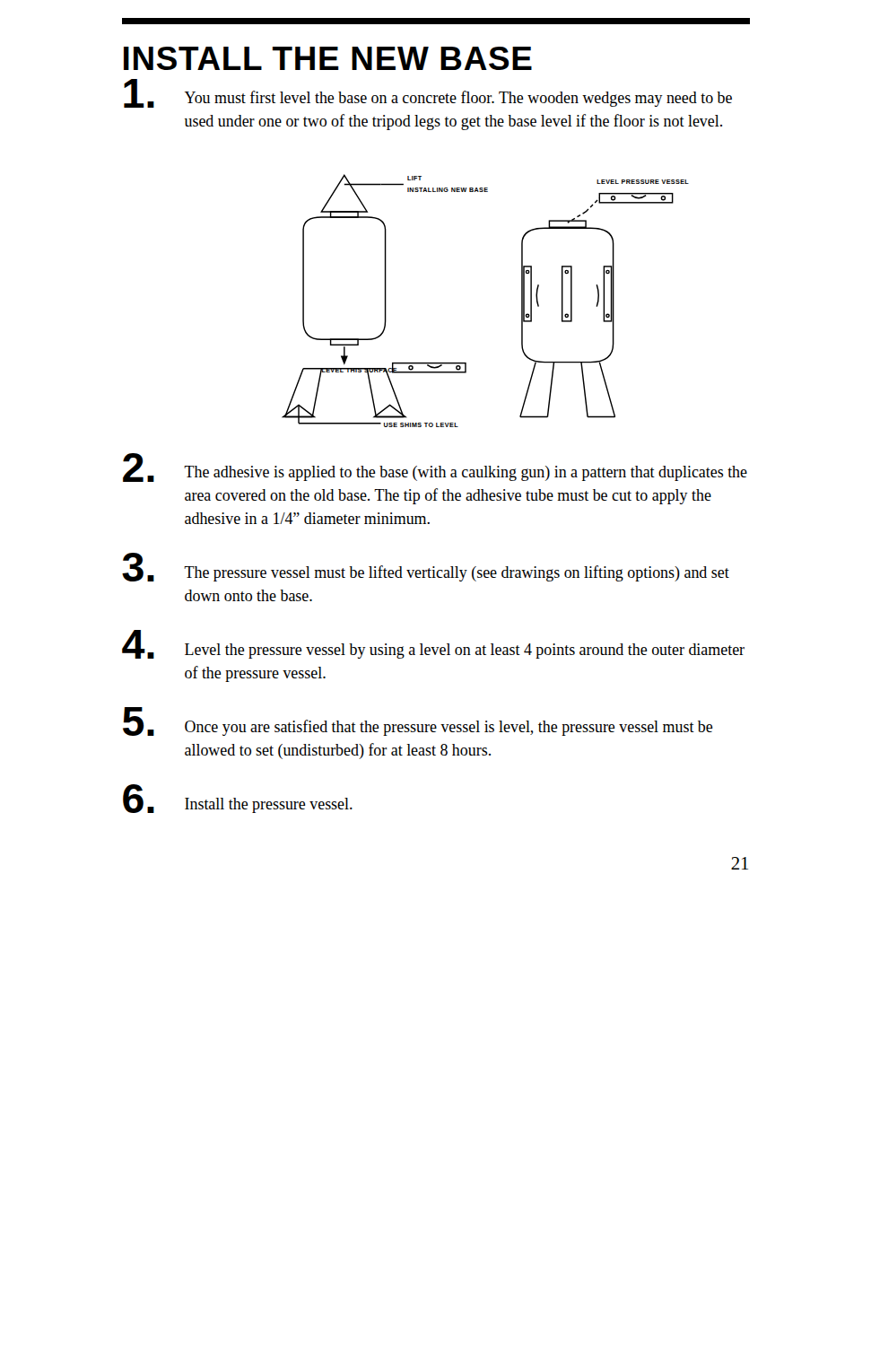INSTALL THE NEW BASE
You must first level the base on a concrete floor. The wooden wedges may need to be used under one or two of the tripod legs to get the base level if the floor is not level.
Leveling the pressure vessel on its new base Left: a pressure vessel being lifted vertically onto a tripod base; a level is placed on the base surface and shims are used under the legs. Right: the pressure vessel seated on the base with a level placed across its top. LIFT INSTALLING NEW BASE USE SHIMS TO LEVEL LEVEL THIS SURFACE LEVEL PRESSURE VESSEL
The adhesive is applied to the base (with a caulking gun) in a pattern that duplicates the area covered on the old base. The tip of the adhesive tube must be cut to apply the adhesive in a 1/4” diameter minimum.
The pressure vessel must be lifted vertically (see drawings on lifting options) and set down onto the base.
Level the pressure vessel by using a level on at least 4 points around the outer diameter of the pressure vessel.
Once you are satisfied that the pressure vessel is level, the pressure vessel must be allowed to set (undisturbed) for at least 8 hours.
Install the pressure vessel.
21